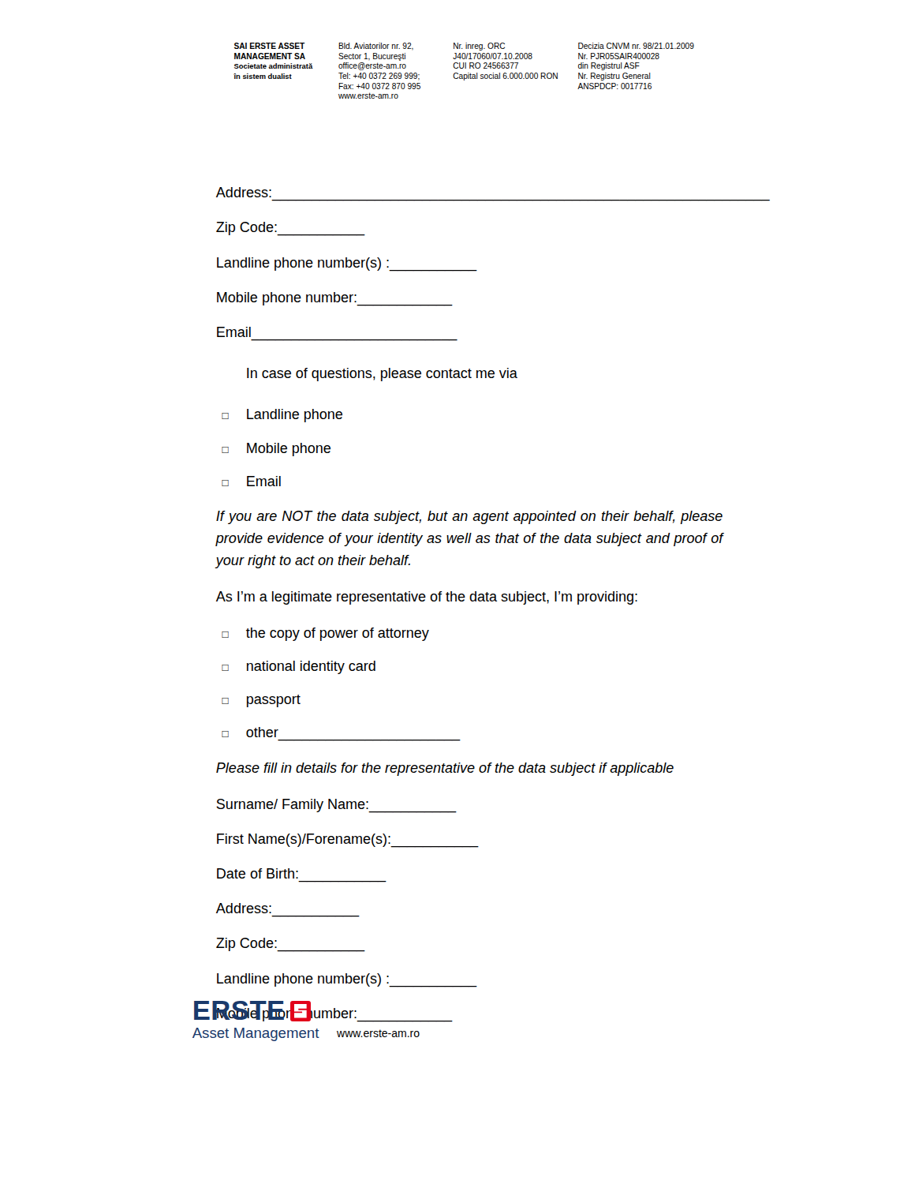SAI ERSTE ASSET
MANAGEMENT SA
Societate administrată
în sistem dualist
Bld. Aviatorilor nr. 92,
Sector 1, Bucureşti
office@erste-am.ro
Tel: +40 0372 269 999;
Fax: +40 0372 870 995
www.erste-am.ro
Nr. inreg. ORC
J40/17060/07.10.2008
CUI RO 24566377
Capital social 6.000.000 RON
Decizia CNVM nr. 98/21.01.2009
Nr. PJR05SAIR400028
din Registrul ASF
Nr. Registru General
ANSPDCP: 0017716
Address:_______________________________________________________________
Zip Code:___________
Landline phone number(s) :___________
Mobile phone number:____________
Email__________________________
In case of questions, please contact me via
□Landline phone
□Mobile phone
□Email
If you are NOT the data subject, but an agent appointed on their behalf, please provide evidence of your identity as well as that of the data subject and proof of your right to act on their behalf.
As I’m a legitimate representative of the data subject, I’m providing:
□the copy of power of attorney
□national identity card
□passport
□other_______________________
Please fill in details for the representative of the data subject if applicable
Surname/ Family Name:___________
First Name(s)/Forename(s):___________
Date of Birth:___________
Address:___________
Zip Code:___________
Landline phone number(s) :___________
Mobile phone number:____________
ERSTE
Asset Management
www.erste-am.ro